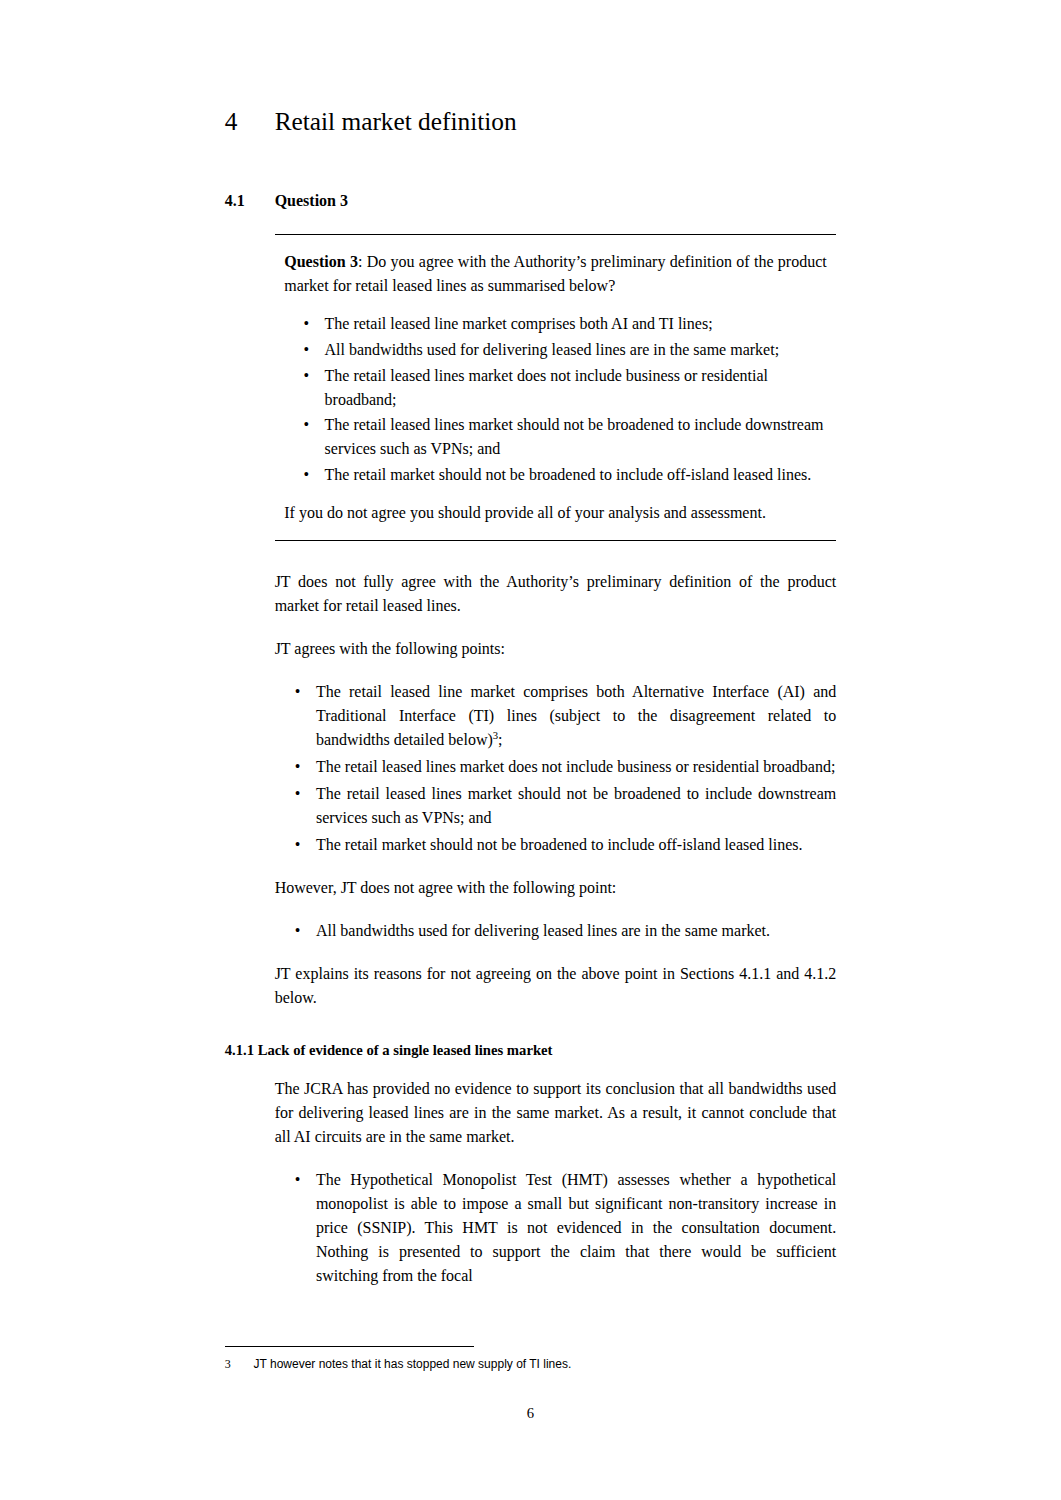4 Retail market definition
4.1 Question 3
Question 3: Do you agree with the Authority’s preliminary definition of the product market for retail leased lines as summarised below?
The retail leased line market comprises both AI and TI lines;
All bandwidths used for delivering leased lines are in the same market;
The retail leased lines market does not include business or residential broadband;
The retail leased lines market should not be broadened to include downstream services such as VPNs; and
The retail market should not be broadened to include off-island leased lines.
If you do not agree you should provide all of your analysis and assessment.
JT does not fully agree with the Authority’s preliminary definition of the product market for retail leased lines.
JT agrees with the following points:
The retail leased line market comprises both Alternative Interface (AI) and Traditional Interface (TI) lines (subject to the disagreement related to bandwidths detailed below)3;
The retail leased lines market does not include business or residential broadband;
The retail leased lines market should not be broadened to include downstream services such as VPNs; and
The retail market should not be broadened to include off-island leased lines.
However, JT does not agree with the following point:
All bandwidths used for delivering leased lines are in the same market.
JT explains its reasons for not agreeing on the above point in Sections 4.1.1 and 4.1.2 below.
4.1.1 Lack of evidence of a single leased lines market
The JCRA has provided no evidence to support its conclusion that all bandwidths used for delivering leased lines are in the same market. As a result, it cannot conclude that all AI circuits are in the same market.
The Hypothetical Monopolist Test (HMT) assesses whether a hypothetical monopolist is able to impose a small but significant non-transitory increase in price (SSNIP). This HMT is not evidenced in the consultation document. Nothing is presented to support the claim that there would be sufficient switching from the focal
3 JT however notes that it has stopped new supply of TI lines.
6